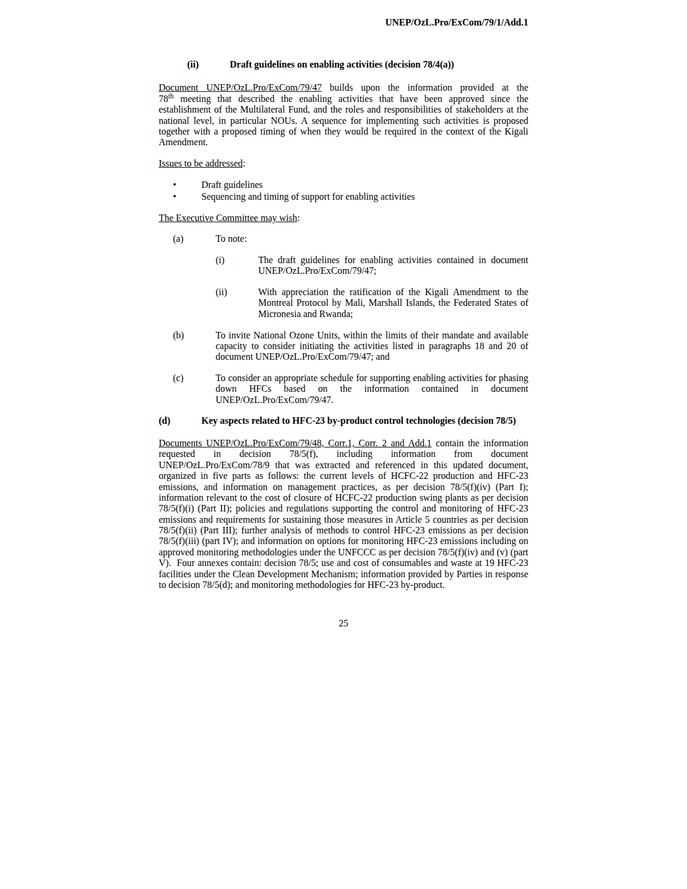UNEP/OzL.Pro/ExCom/79/1/Add.1
(ii) Draft guidelines on enabling activities (decision 78/4(a))
Document UNEP/OzL.Pro/ExCom/79/47 builds upon the information provided at the 78th meeting that described the enabling activities that have been approved since the establishment of the Multilateral Fund, and the roles and responsibilities of stakeholders at the national level, in particular NOUs. A sequence for implementing such activities is proposed together with a proposed timing of when they would be required in the context of the Kigali Amendment.
Issues to be addressed:
Draft guidelines
Sequencing and timing of support for enabling activities
The Executive Committee may wish:
(a) To note:
(i) The draft guidelines for enabling activities contained in document UNEP/OzL.Pro/ExCom/79/47;
(ii) With appreciation the ratification of the Kigali Amendment to the Montreal Protocol by Mali, Marshall Islands, the Federated States of Micronesia and Rwanda;
(b) To invite National Ozone Units, within the limits of their mandate and available capacity to consider initiating the activities listed in paragraphs 18 and 20 of document UNEP/OzL.Pro/ExCom/79/47; and
(c) To consider an appropriate schedule for supporting enabling activities for phasing down HFCs based on the information contained in document UNEP/OzL.Pro/ExCom/79/47.
(d) Key aspects related to HFC-23 by-product control technologies (decision 78/5)
Documents UNEP/OzL.Pro/ExCom/79/48, Corr.1, Corr. 2 and Add.1 contain the information requested in decision 78/5(f), including information from document UNEP/OzL.Pro/ExCom/78/9 that was extracted and referenced in this updated document, organized in five parts as follows: the current levels of HCFC-22 production and HFC-23 emissions, and information on management practices, as per decision 78/5(f)(iv) (Part I); information relevant to the cost of closure of HCFC-22 production swing plants as per decision 78/5(f)(i) (Part II); policies and regulations supporting the control and monitoring of HFC-23 emissions and requirements for sustaining those measures in Article 5 countries as per decision 78/5(f)(ii) (Part III); further analysis of methods to control HFC-23 emissions as per decision 78/5(f)(iii) (part IV); and information on options for monitoring HFC-23 emissions including on approved monitoring methodologies under the UNFCCC as per decision 78/5(f)(iv) and (v) (part V). Four annexes contain: decision 78/5; use and cost of consumables and waste at 19 HFC-23 facilities under the Clean Development Mechanism; information provided by Parties in response to decision 78/5(d); and monitoring methodologies for HFC-23 by-product.
25